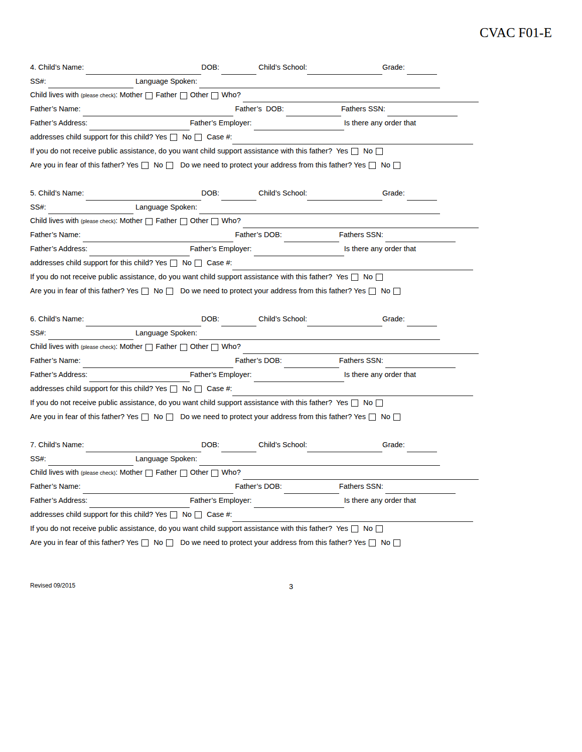CVAC F01-E
4. Child’s Name: DOB: Child’s School: Grade: SS#: Language Spoken: Child lives with (please check): Mother Father Other Who? Father’s Name: Father’s DOB: Fathers SSN: Father’s Address: Father’s Employer: Is there any order that addresses child support for this child? Yes No Case #: If you do not receive public assistance, do you want child support assistance with this father? Yes No Are you in fear of this father? Yes No Do we need to protect your address from this father? Yes No
5. Child’s Name: DOB: Child’s School: Grade: SS#: Language Spoken: Child lives with (please check): Mother Father Other Who? Father’s Name: Father’s DOB: Fathers SSN: Father’s Address: Father’s Employer: Is there any order that addresses child support for this child? Yes No Case #: If you do not receive public assistance, do you want child support assistance with this father? Yes No Are you in fear of this father? Yes No Do we need to protect your address from this father? Yes No
6. Child’s Name: DOB: Child’s School: Grade: SS#: Language Spoken: Child lives with (please check): Mother Father Other Who? Father’s Name: Father’s DOB: Fathers SSN: Father’s Address: Father’s Employer: Is there any order that addresses child support for this child? Yes No Case #: If you do not receive public assistance, do you want child support assistance with this father? Yes No Are you in fear of this father? Yes No Do we need to protect your address from this father? Yes No
7. Child’s Name: DOB: Child’s School: Grade: SS#: Language Spoken: Child lives with (please check): Mother Father Other Who? Father’s Name: Father’s DOB: Fathers SSN: Father’s Address: Father’s Employer: Is there any order that addresses child support for this child? Yes No Case #: If you do not receive public assistance, do you want child support assistance with this father? Yes No Are you in fear of this father? Yes No Do we need to protect your address from this father? Yes No
Revised 09/2015
3